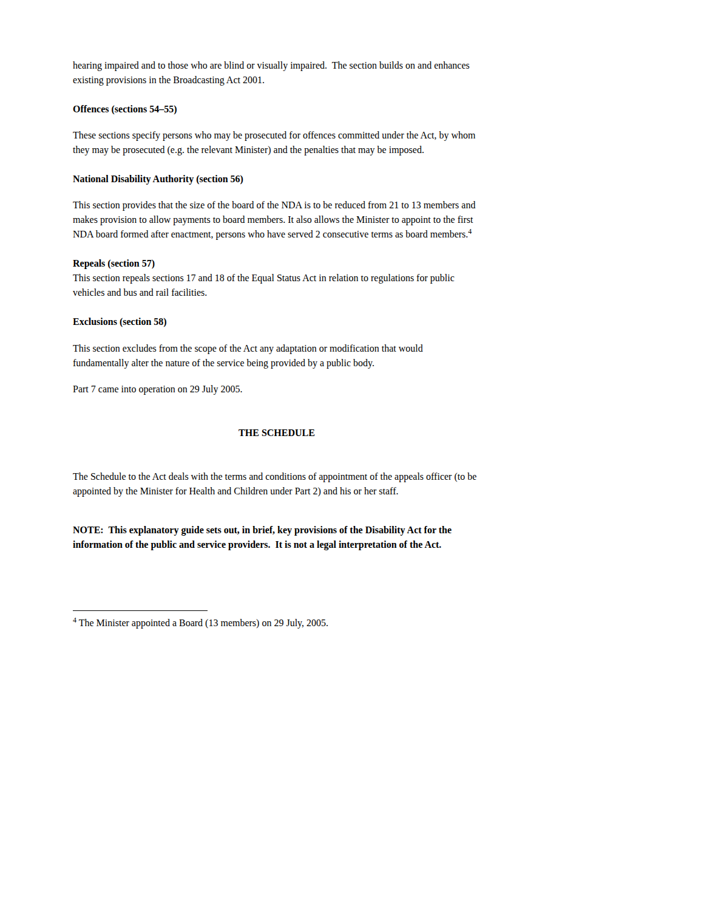hearing impaired and to those who are blind or visually impaired. The section builds on and enhances existing provisions in the Broadcasting Act 2001.
Offences (sections 54–55)
These sections specify persons who may be prosecuted for offences committed under the Act, by whom they may be prosecuted (e.g. the relevant Minister) and the penalties that may be imposed.
National Disability Authority (section 56)
This section provides that the size of the board of the NDA is to be reduced from 21 to 13 members and makes provision to allow payments to board members. It also allows the Minister to appoint to the first NDA board formed after enactment, persons who have served 2 consecutive terms as board members.4
Repeals (section 57)
This section repeals sections 17 and 18 of the Equal Status Act in relation to regulations for public vehicles and bus and rail facilities.
Exclusions (section 58)
This section excludes from the scope of the Act any adaptation or modification that would fundamentally alter the nature of the service being provided by a public body.
Part 7 came into operation on 29 July 2005.
THE SCHEDULE
The Schedule to the Act deals with the terms and conditions of appointment of the appeals officer (to be appointed by the Minister for Health and Children under Part 2) and his or her staff.
NOTE: This explanatory guide sets out, in brief, key provisions of the Disability Act for the information of the public and service providers. It is not a legal interpretation of the Act.
4 The Minister appointed a Board (13 members) on 29 July, 2005.